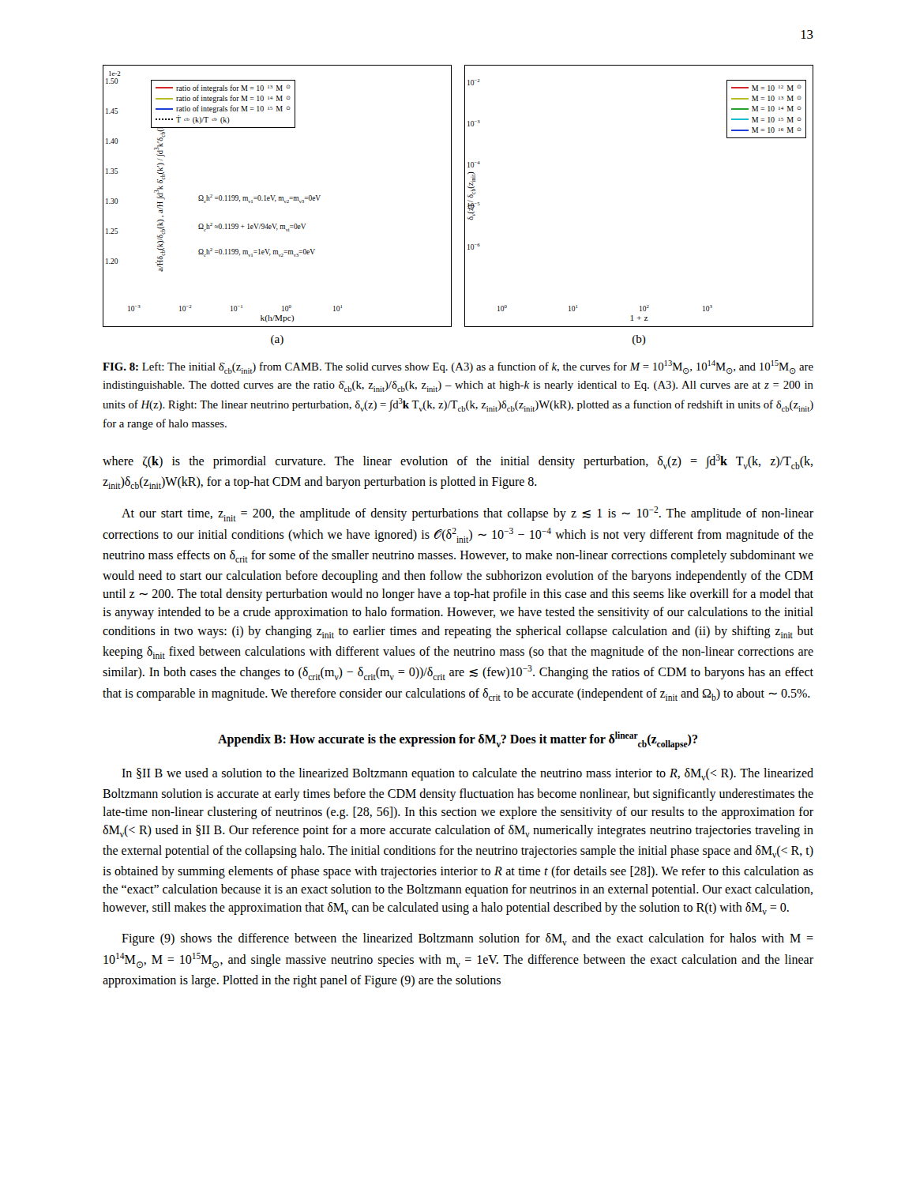13
a/Ḣδcb(k)/δcb(k) , a/H ∫d3k δ̇cb(k′) / ∫d3k′δcb(k′)
1e-2
1.50
1.45
1.40
1.35
1.30
1.25
1.20
10−3
10−2
10−1
100
101
ratio of integrals for M = 1013M⊙
ratio of integrals for M = 1014M⊙
ratio of integrals for M = 1015M⊙
Ṫcb(k)/Tcb(k)
Ωch2 =0.1199, mν1=0.1eV, mν2=mν3=0eV
Ωch2 ≈0.1199 + 1eV/94eV, mνi=0eV
Ωch2 =0.1199, mν1=1eV, mν2=mν3=0eV
k(h/Mpc)
(a)
δν(z) / δcb(zinit)
10−2
10−3
10−4
10−5
10−6
100
101
102
103
M = 1012 M⊙
M = 1013 M⊙
M = 1014 M⊙
M = 1015 M⊙
M = 1016 M⊙
1 + z
(b)
FIG. 8: Left: The initial δ̇cb(zinit) from CAMB. The solid curves show Eq. (A3) as a function of k, the curves for M = 1013M⊙, 1014M⊙, and 1015M⊙ are indistinguishable. The dotted curves are the ratio δ̇cb(k, zinit)/δcb(k, zinit) – which at high-k is nearly identical to Eq. (A3). All curves are at z = 200 in units of H(z). Right: The linear neutrino perturbation, δν(z) = ∫d3k Tν(k, z)/Tcb(k, zinit)δcb(zinit)W(kR), plotted as a function of redshift in units of δcb(zinit) for a range of halo masses.
where ζ(k) is the primordial curvature. The linear evolution of the initial density perturbation, δν(z) = ∫d3k Tν(k, z)/Tcb(k, zinit)δcb(zinit)W(kR), for a top-hat CDM and baryon perturbation is plotted in Figure 8.
At our start time, zinit = 200, the amplitude of density perturbations that collapse by z ≲ 1 is ∼ 10−2. The amplitude of non-linear corrections to our initial conditions (which we have ignored) is 𝒪(δ2init) ∼ 10−3 − 10−4 which is not very different from magnitude of the neutrino mass effects on δcrit for some of the smaller neutrino masses. However, to make non-linear corrections completely subdominant we would need to start our calculation before decoupling and then follow the subhorizon evolution of the baryons independently of the CDM until z ∼ 200. The total density perturbation would no longer have a top-hat profile in this case and this seems like overkill for a model that is anyway intended to be a crude approximation to halo formation. However, we have tested the sensitivity of our calculations to the initial conditions in two ways: (i) by changing zinit to earlier times and repeating the spherical collapse calculation and (ii) by shifting zinit but keeping δinit fixed between calculations with different values of the neutrino mass (so that the magnitude of the non-linear corrections are similar). In both cases the changes to (δcrit(mν) − δcrit(mν = 0))/δcrit are ≲ (few)10−3. Changing the ratios of CDM to baryons has an effect that is comparable in magnitude. We therefore consider our calculations of δcrit to be accurate (independent of zinit and Ωb) to about ∼ 0.5%.
Appendix B: How accurate is the expression for δMν? Does it matter for δlinearcb(zcollapse)?
In §II B we used a solution to the linearized Boltzmann equation to calculate the neutrino mass interior to R, δMν(< R). The linearized Boltzmann solution is accurate at early times before the CDM density fluctuation has become nonlinear, but significantly underestimates the late-time non-linear clustering of neutrinos (e.g. [28, 56]). In this section we explore the sensitivity of our results to the approximation for δMν(< R) used in §II B. Our reference point for a more accurate calculation of δMν numerically integrates neutrino trajectories traveling in the external potential of the collapsing halo. The initial conditions for the neutrino trajectories sample the initial phase space and δMν(< R, t) is obtained by summing elements of phase space with trajectories interior to R at time t (for details see [28]). We refer to this calculation as the “exact” calculation because it is an exact solution to the Boltzmann equation for neutrinos in an external potential. Our exact calculation, however, still makes the approximation that δMν can be calculated using a halo potential described by the solution to R(t) with δMν = 0.
Figure (9) shows the difference between the linearized Boltzmann solution for δMν and the exact calculation for halos with M = 1014M⊙, M = 1015M⊙, and single massive neutrino species with mν = 1eV. The difference between the exact calculation and the linear approximation is large. Plotted in the right panel of Figure (9) are the solutions